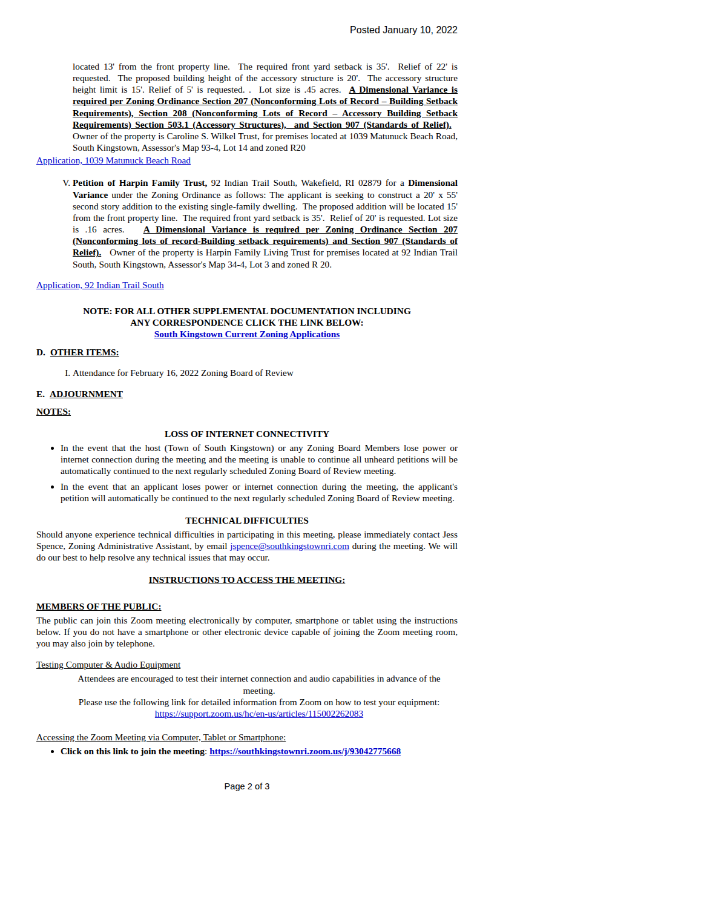Posted January 10, 2022
located 13' from the front property line. The required front yard setback is 35'. Relief of 22' is requested. The proposed building height of the accessory structure is 20'. The accessory structure height limit is 15'. Relief of 5' is requested. . Lot size is .45 acres. A Dimensional Variance is required per Zoning Ordinance Section 207 (Nonconforming Lots of Record – Building Setback Requirements), Section 208 (Nonconforming Lots of Record – Accessory Building Setback Requirements) Section 503.1 (Accessory Structures), and Section 907 (Standards of Relief). Owner of the property is Caroline S. Wilkel Trust, for premises located at 1039 Matunuck Beach Road, South Kingstown, Assessor's Map 93-4, Lot 14 and zoned R20
Application, 1039 Matunuck Beach Road
Petition of Harpin Family Trust, 92 Indian Trail South, Wakefield, RI 02879 for a Dimensional Variance under the Zoning Ordinance as follows: The applicant is seeking to construct a 20' x 55' second story addition to the existing single-family dwelling. The proposed addition will be located 15' from the front property line. The required front yard setback is 35'. Relief of 20' is requested. Lot size is .16 acres. A Dimensional Variance is required per Zoning Ordinance Section 207 (Nonconforming lots of record-Building setback requirements) and Section 907 (Standards of Relief). Owner of the property is Harpin Family Living Trust for premises located at 92 Indian Trail South, South Kingstown, Assessor's Map 34-4, Lot 3 and zoned R 20.
Application, 92 Indian Trail South
NOTE: FOR ALL OTHER SUPPLEMENTAL DOCUMENTATION INCLUDING
ANY CORRESPONDENCE CLICK THE LINK BELOW:
South Kingstown Current Zoning Applications
D. OTHER ITEMS:
Attendance for February 16, 2022 Zoning Board of Review
E. ADJOURNMENT
NOTES:
LOSS OF INTERNET CONNECTIVITY
In the event that the host (Town of South Kingstown) or any Zoning Board Members lose power or internet connection during the meeting and the meeting is unable to continue all unheard petitions will be automatically continued to the next regularly scheduled Zoning Board of Review meeting.
In the event that an applicant loses power or internet connection during the meeting, the applicant's petition will automatically be continued to the next regularly scheduled Zoning Board of Review meeting.
TECHNICAL DIFFICULTIES
Should anyone experience technical difficulties in participating in this meeting, please immediately contact Jess Spence, Zoning Administrative Assistant, by email jspence@southkingstownri.com during the meeting. We will do our best to help resolve any technical issues that may occur.
INSTRUCTIONS TO ACCESS THE MEETING:
MEMBERS OF THE PUBLIC:
The public can join this Zoom meeting electronically by computer, smartphone or tablet using the instructions below. If you do not have a smartphone or other electronic device capable of joining the Zoom meeting room, you may also join by telephone.
Testing Computer & Audio Equipment
Attendees are encouraged to test their internet connection and audio capabilities in advance of the meeting.
Please use the following link for detailed information from Zoom on how to test your equipment:
https://support.zoom.us/hc/en-us/articles/115002262083
Accessing the Zoom Meeting via Computer, Tablet or Smartphone:
Click on this link to join the meeting: https://southkingstownri.zoom.us/j/93042775668
Page 2 of 3